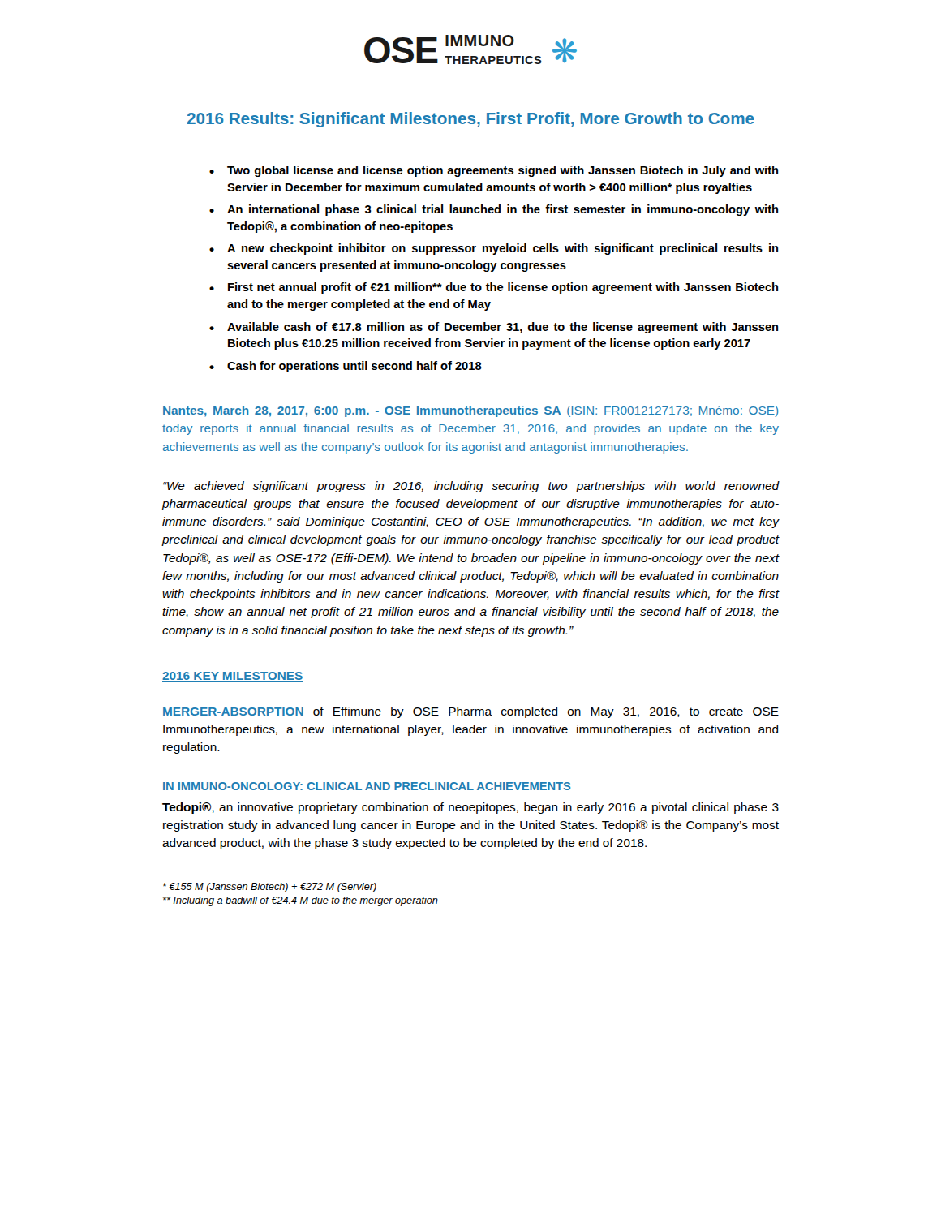OSE IMMUNO
THERAPEUTICS ❋
2016 Results: Significant Milestones, First Profit, More Growth to Come
Two global license and license option agreements signed with Janssen Biotech in July and with Servier in December for maximum cumulated amounts of worth > €400 million* plus royalties
An international phase 3 clinical trial launched in the first semester in immuno-oncology with Tedopi®, a combination of neo-epitopes
A new checkpoint inhibitor on suppressor myeloid cells with significant preclinical results in several cancers presented at immuno-oncology congresses
First net annual profit of €21 million** due to the license option agreement with Janssen Biotech and to the merger completed at the end of May
Available cash of €17.8 million as of December 31, due to the license agreement with Janssen Biotech plus €10.25 million received from Servier in payment of the license option early 2017
Cash for operations until second half of 2018
Nantes, March 28, 2017, 6:00 p.m. - OSE Immunotherapeutics SA (ISIN: FR0012127173; Mnémo: OSE) today reports it annual financial results as of December 31, 2016, and provides an update on the key achievements as well as the company’s outlook for its agonist and antagonist immunotherapies.
“We achieved significant progress in 2016, including securing two partnerships with world renowned pharmaceutical groups that ensure the focused development of our disruptive immunotherapies for auto-immune disorders.” said Dominique Costantini, CEO of OSE Immunotherapeutics. “In addition, we met key preclinical and clinical development goals for our immuno-oncology franchise specifically for our lead product Tedopi®, as well as OSE-172 (Effi-DEM). We intend to broaden our pipeline in immuno-oncology over the next few months, including for our most advanced clinical product, Tedopi®, which will be evaluated in combination with checkpoints inhibitors and in new cancer indications. Moreover, with financial results which, for the first time, show an annual net profit of 21 million euros and a financial visibility until the second half of 2018, the company is in a solid financial position to take the next steps of its growth.”
2016 KEY MILESTONES
Merger-absorption of Effimune by OSE Pharma completed on May 31, 2016, to create OSE Immunotherapeutics, a new international player, leader in innovative immunotherapies of activation and regulation.
In immuno-oncology: clinical and preclinical achievements
Tedopi®, an innovative proprietary combination of neoepitopes, began in early 2016 a pivotal clinical phase 3 registration study in advanced lung cancer in Europe and in the United States. Tedopi® is the Company’s most advanced product, with the phase 3 study expected to be completed by the end of 2018.
* €155 M (Janssen Biotech) + €272 M (Servier)
** Including a badwill of €24.4 M due to the merger operation